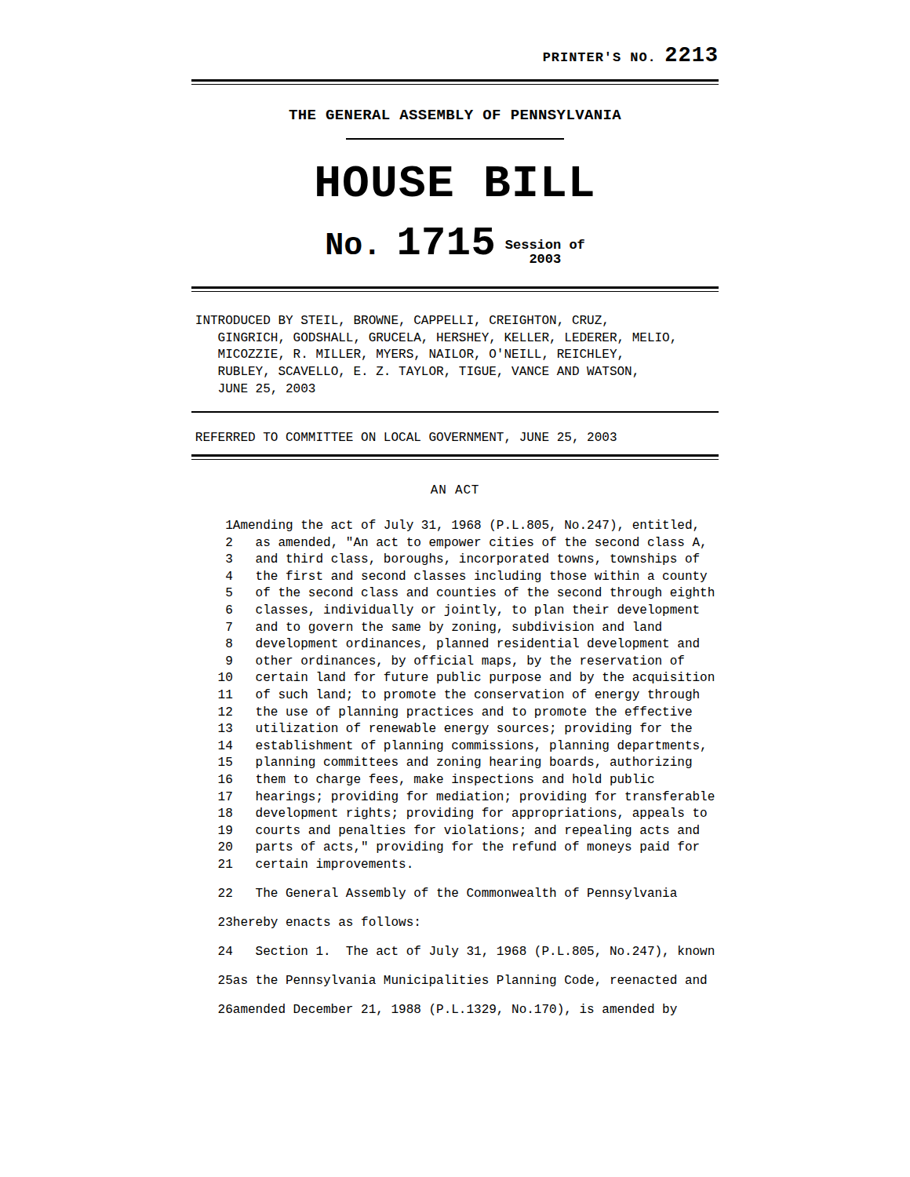PRINTER'S NO. 2213
THE GENERAL ASSEMBLY OF PENNSYLVANIA
HOUSE BILL
No. 1715 Session of 2003
INTRODUCED BY STEIL, BROWNE, CAPPELLI, CREIGHTON, CRUZ, GINGRICH, GODSHALL, GRUCELA, HERSHEY, KELLER, LEDERER, MELIO, MICOZZIE, R. MILLER, MYERS, NAILOR, O'NEILL, REICHLEY, RUBLEY, SCAVELLO, E. Z. TAYLOR, TIGUE, VANCE AND WATSON, JUNE 25, 2003
REFERRED TO COMMITTEE ON LOCAL GOVERNMENT, JUNE 25, 2003
AN ACT
| 1 | Amending the act of July 31, 1968 (P.L.805, No.247), entitled, |
| 2 | as amended, "An act to empower cities of the second class A, |
| 3 | and third class, boroughs, incorporated towns, townships of |
| 4 | the first and second classes including those within a county |
| 5 | of the second class and counties of the second through eighth |
| 6 | classes, individually or jointly, to plan their development |
| 7 | and to govern the same by zoning, subdivision and land |
| 8 | development ordinances, planned residential development and |
| 9 | other ordinances, by official maps, by the reservation of |
| 10 | certain land for future public purpose and by the acquisition |
| 11 | of such land; to promote the conservation of energy through |
| 12 | the use of planning practices and to promote the effective |
| 13 | utilization of renewable energy sources; providing for the |
| 14 | establishment of planning commissions, planning departments, |
| 15 | planning committees and zoning hearing boards, authorizing |
| 16 | them to charge fees, make inspections and hold public |
| 17 | hearings; providing for mediation; providing for transferable |
| 18 | development rights; providing for appropriations, appeals to |
| 19 | courts and penalties for violations; and repealing acts and |
| 20 | parts of acts," providing for the refund of moneys paid for |
| 21 | certain improvements. |
| 22 | The General Assembly of the Commonwealth of Pennsylvania |
| 23 | hereby enacts as follows: |
| 24 | Section 1. The act of July 31, 1968 (P.L.805, No.247), known |
| 25 | as the Pennsylvania Municipalities Planning Code, reenacted and |
| 26 | amended December 21, 1988 (P.L.1329, No.170), is amended by |